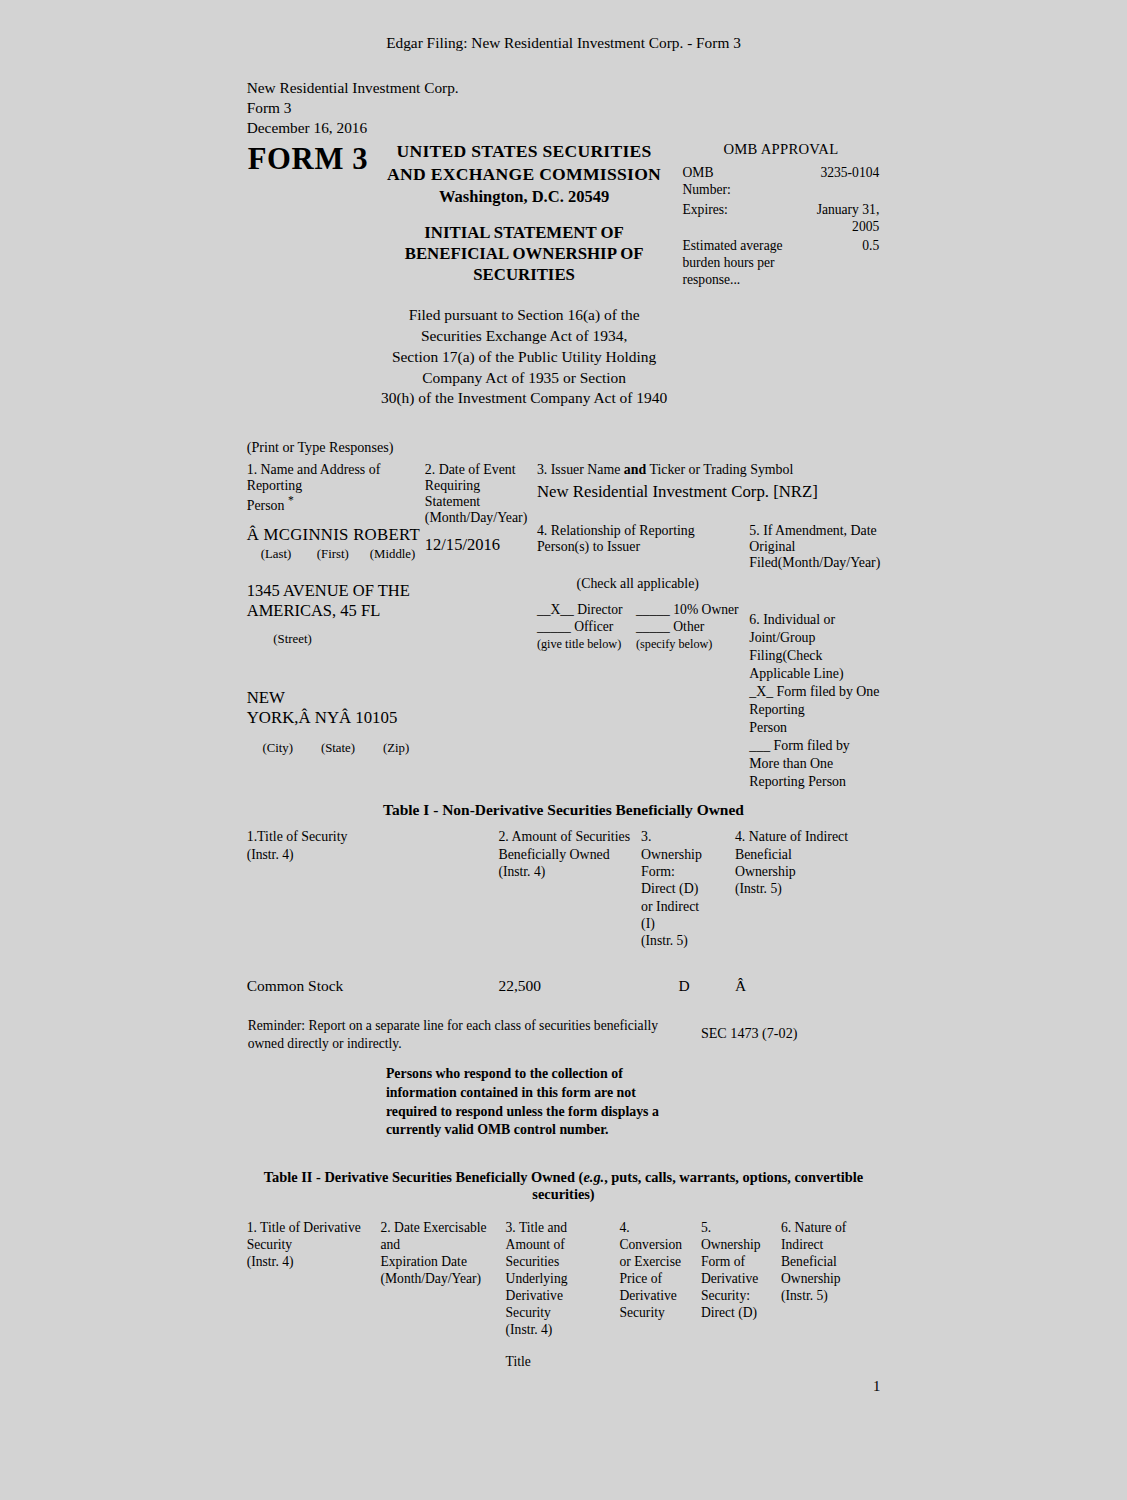Edgar Filing: New Residential Investment Corp. - Form 3
New Residential Investment Corp.
Form 3
December 16, 2016
| FORM 3 | UNITED STATES SECURITIES AND EXCHANGE COMMISSION Washington, D.C. 20549 INITIAL STATEMENT OF BENEFICIAL OWNERSHIP OF SECURITIES Filed pursuant to Section 16(a) of the Securities Exchange Act of 1934, Section 17(a) of the Public Utility Holding Company Act of 1935 or Section 30(h) of the Investment Company Act of 1940 | OMB APPROVAL / OMB Number: / 3235-0104 / / Expires: / January 31, 2005 / / Estimated average burden hours per response... / 0.5 / |
(Print or Type Responses)
| 1. Name and Address of Reporting Person * Â MCGINNIS ROBERT / (Last) / (First) / (Middle) / 1345 AVENUE OF THE AMERICAS, 45 FL (Street) NEW YORK,Â NYÂ 10105 / (City) / (State) / (Zip) / | 2. Date of Event Requiring Statement (Month/Day/Year) 12/15/2016 | 3. Issuer Name and Ticker or Trading Symbol New Residential Investment Corp. [NRZ] / 4. Relationship of Reporting Person(s) to Issuer (Check all applicable) / __X__ Director / _____ 10% Owner / / _____ Officer / _____ Other / / (give title below) / (specify below) / / 5. If Amendment, Date Original Filed(Month/Day/Year) 6. Individual or Joint/Group Filing(Check Applicable Line) _X_ Form filed by One Reporting Person ___ Form filed by More than One Reporting Person / |
Table I - Non-Derivative Securities Beneficially Owned
| 1.Title of Security (Instr. 4) | 2. Amount of Securities Beneficially Owned (Instr. 4) | 3. Ownership Form: Direct (D) or Indirect (I) (Instr. 5) | 4. Nature of Indirect Beneficial Ownership (Instr. 5) |
| Common Stock | 22,500 | D | Â |
| Reminder: Report on a separate line for each class of securities beneficially owned directly or indirectly. | SEC 1473 (7-02) |
Persons who respond to the collection of
information contained in this form are not
required to respond unless the form displays a
currently valid OMB control number.
Table II - Derivative Securities Beneficially Owned (e.g., puts, calls, warrants, options, convertible securities)
| 1. Title of Derivative Security (Instr. 4) | 2. Date Exercisable and Expiration Date (Month/Day/Year) | 3. Title and Amount of Securities Underlying Derivative Security (Instr. 4) Title | 4. Conversion or Exercise Price of Derivative Security | 5. Ownership Form of Derivative Security: Direct (D) | 6. Nature of Indirect Beneficial Ownership (Instr. 5) |
1